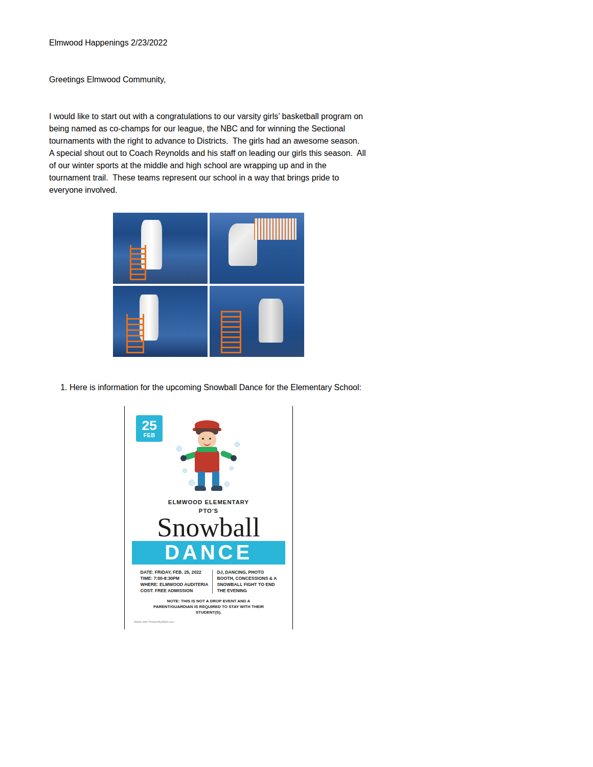Elmwood Happenings 2/23/2022
Greetings Elmwood Community,
I would like to start out with a congratulations to our varsity girls’ basketball program on being named as co-champs for our league, the NBC and for winning the Sectional tournaments with the right to advance to Districts. The girls had an awesome season. A special shout out to Coach Reynolds and his staff on leading our girls this season. All of our winter sports at the middle and high school are wrapping up and in the tournament trail. These teams represent our school in a way that brings pride to everyone involved.
Here is information for the upcoming Snowball Dance for the Elementary School:
25 FEB
ELMWOOD ELEMENTARY
PTO'S
Snowball
DANCE
DATE: FRIDAY, FEB. 25, 2022
TIME: 7:00-8:30PM
WHERE: ELMWOOD AUDITERIA
COST: FREE ADMISSION
DJ, DANCING, PHOTO
BOOTH, CONCESSIONS & A
SNOWBALL FIGHT TO END
THE EVENING
NOTE: THIS IS NOT A DROP EVENT AND A
PARENT/GUARDIAN IS REQUIRED TO STAY WITH THEIR
STUDENT(S).
Made with PosterMyWall.com